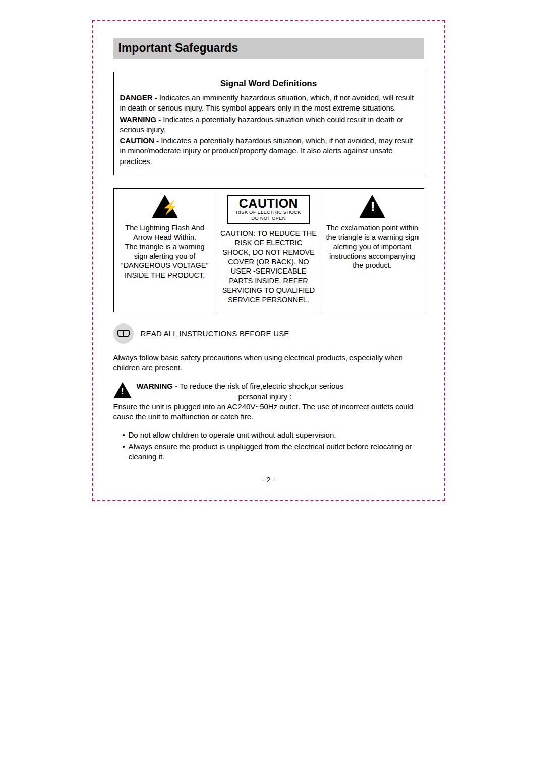Important Safeguards
Signal Word Definitions
DANGER - Indicates an imminently hazardous situation, which, if not avoided, will result in death or serious injury. This symbol appears only in the most extreme situations.
WARNING - Indicates a potentially hazardous situation which could result in death or serious injury.
CAUTION - Indicates a potentially hazardous situation, which, if not avoided, may result in minor/moderate injury or product/property damage. It also alerts against unsafe practices.
| ⚡ The Lightning Flash And Arrow Head Within. The triangle is a warning sign alerting you of “DANGEROUS VOLTAGE” INSIDE THE PRODUCT. | CAUTION RISK OF ELECTRIC SHOCK DO NOT OPEN CAUTION: TO REDUCE THE RISK OF ELECTRIC SHOCK, DO NOT REMOVE COVER (OR BACK). NO USER -SERVICEABLE PARTS INSIDE. REFER SERVICING TO QUALIFIED SERVICE PERSONNEL. | ! The exclamation point within the triangle is a warning sign alerting you of important instructions accompanying the product. |
READ ALL INSTRUCTIONS BEFORE USE
Always follow basic safety precautions when using electrical products, especially when children are present.
!
WARNING - To reduce the risk of fire,electric shock,or serious
personal injury :
Ensure the unit is plugged into an AC240V~50Hz outlet. The use of incorrect outlets could cause the unit to malfunction or catch fire.
Do not allow children to operate unit without adult supervision.
Always ensure the product is unplugged from the electrical outlet before relocating or cleaning it.
- 2 -